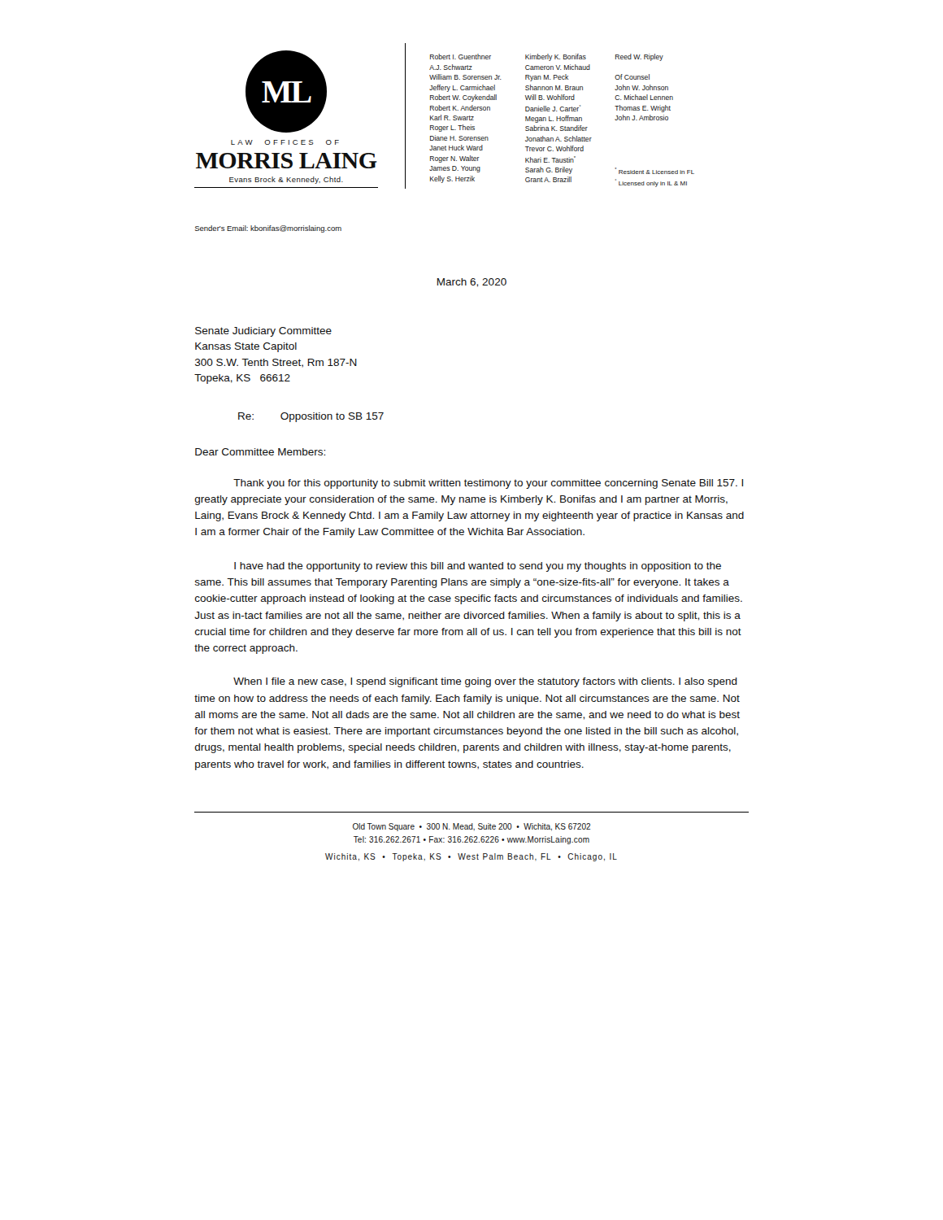ML
LAW OFFICES OF
MORRIS LAING
Evans Brock & Kennedy, Chtd.
Robert I. Guenthner
A.J. Schwartz
William B. Sorensen Jr.
Jeffery L. Carmichael
Robert W. Coykendall
Robert K. Anderson
Karl R. Swartz
Roger L. Theis
Diane H. Sorensen
Janet Huck Ward
Roger N. Walter
James D. Young
Kelly S. Herzik
Kimberly K. Bonifas
Cameron V. Michaud
Ryan M. Peck
Shannon M. Braun
Will B. Wohlford
Danielle J. Carter°
Megan L. Hoffman
Sabrina K. Standifer
Jonathan A. Schlatter
Trevor C. Wohlford
Khari E. Taustin*
Sarah G. Briley
Grant A. Brazill
Reed W. Ripley
Of Counsel
John W. Johnson
C. Michael Lennen
Thomas E. Wright
John J. Ambrosio
* Resident & Licensed in FL
° Licensed only in IL & MI
Sender's Email: kbonifas@morrislaing.com
March 6, 2020
Senate Judiciary Committee
Kansas State Capitol
300 S.W. Tenth Street, Rm 187-N
Topeka, KS 66612
Re: Opposition to SB 157
Dear Committee Members:
Thank you for this opportunity to submit written testimony to your committee concerning Senate Bill 157. I greatly appreciate your consideration of the same. My name is Kimberly K. Bonifas and I am partner at Morris, Laing, Evans Brock & Kennedy Chtd. I am a Family Law attorney in my eighteenth year of practice in Kansas and I am a former Chair of the Family Law Committee of the Wichita Bar Association.
I have had the opportunity to review this bill and wanted to send you my thoughts in opposition to the same. This bill assumes that Temporary Parenting Plans are simply a “one-size-fits-all” for everyone. It takes a cookie-cutter approach instead of looking at the case specific facts and circumstances of individuals and families. Just as in-tact families are not all the same, neither are divorced families. When a family is about to split, this is a crucial time for children and they deserve far more from all of us. I can tell you from experience that this bill is not the correct approach.
When I file a new case, I spend significant time going over the statutory factors with clients. I also spend time on how to address the needs of each family. Each family is unique. Not all circumstances are the same. Not all moms are the same. Not all dads are the same. Not all children are the same, and we need to do what is best for them not what is easiest. There are important circumstances beyond the one listed in the bill such as alcohol, drugs, mental health problems, special needs children, parents and children with illness, stay-at-home parents, parents who travel for work, and families in different towns, states and countries.
Old Town Square • 300 N. Mead, Suite 200 • Wichita, KS 67202
Tel: 316.262.2671 • Fax: 316.262.6226 • www.MorrisLaing.com
Wichita, KS • Topeka, KS • West Palm Beach, FL • Chicago, IL